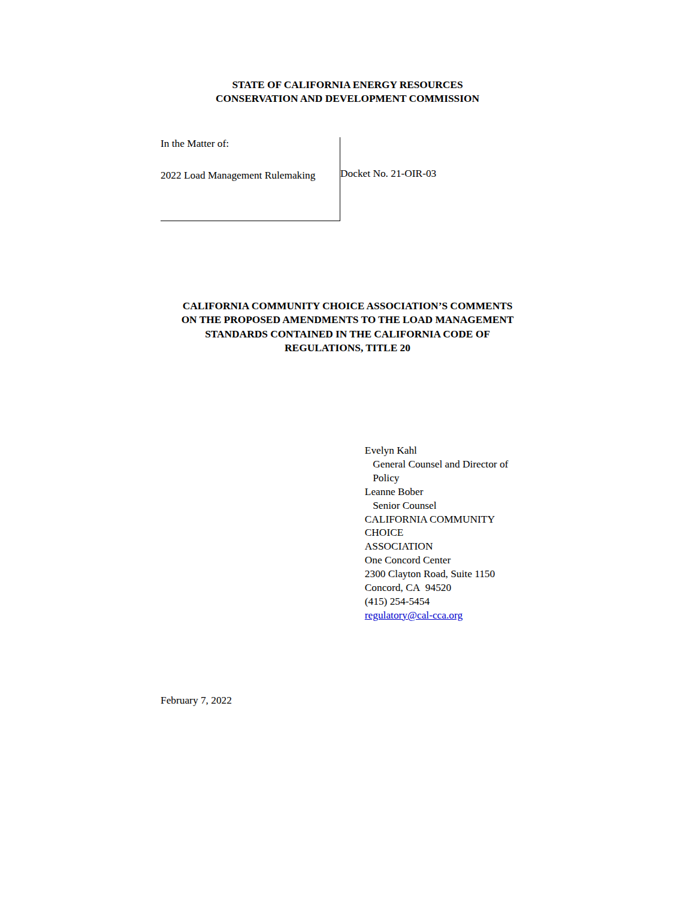State of California Energy Resources Conservation and Development Commission
| In the Matter of: 2022 Load Management Rulemaking | Docket No. 21-OIR-03 |
California Community Choice Association’s Comments on the Proposed Amendments to the Load Management Standards Contained in the California Code of Regulations, Title 20
Evelyn Kahl
General Counsel and Director of Policy Leanne Bober
Senior Counsel CALIFORNIA COMMUNITY CHOICE
ASSOCIATION
One Concord Center
2300 Clayton Road, Suite 1150
Concord, CA 94520
(415) 254-5454
regulatory@cal-cca.org
February 7, 2022